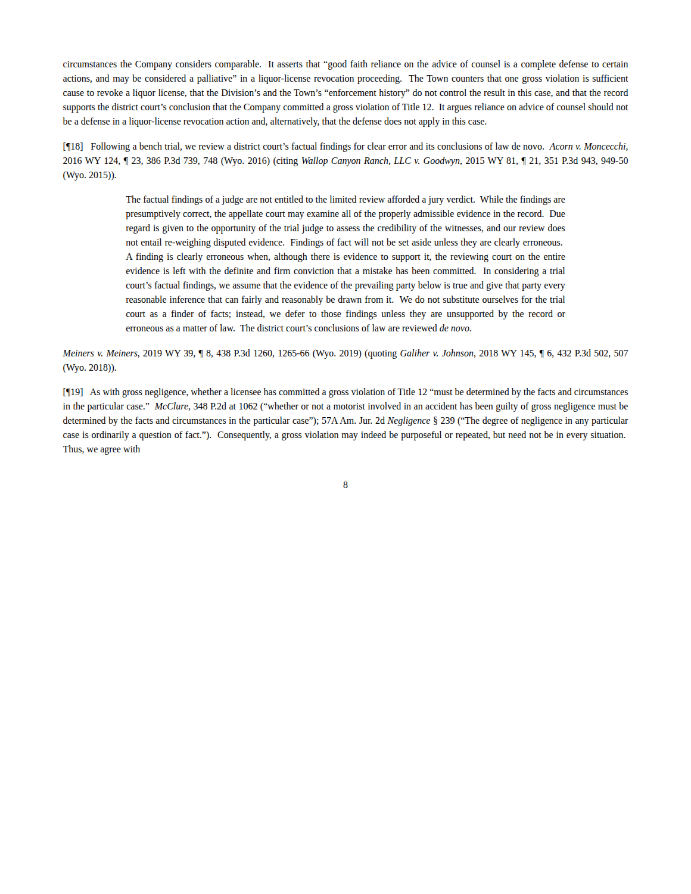circumstances the Company considers comparable. It asserts that “good faith reliance on the advice of counsel is a complete defense to certain actions, and may be considered a palliative” in a liquor-license revocation proceeding. The Town counters that one gross violation is sufficient cause to revoke a liquor license, that the Division’s and the Town’s “enforcement history” do not control the result in this case, and that the record supports the district court’s conclusion that the Company committed a gross violation of Title 12. It argues reliance on advice of counsel should not be a defense in a liquor-license revocation action and, alternatively, that the defense does not apply in this case.
[¶18] Following a bench trial, we review a district court’s factual findings for clear error and its conclusions of law de novo. Acorn v. Moncecchi, 2016 WY 124, ¶ 23, 386 P.3d 739, 748 (Wyo. 2016) (citing Wallop Canyon Ranch, LLC v. Goodwyn, 2015 WY 81, ¶ 21, 351 P.3d 943, 949-50 (Wyo. 2015)).
The factual findings of a judge are not entitled to the limited review afforded a jury verdict. While the findings are presumptively correct, the appellate court may examine all of the properly admissible evidence in the record. Due regard is given to the opportunity of the trial judge to assess the credibility of the witnesses, and our review does not entail re-weighing disputed evidence. Findings of fact will not be set aside unless they are clearly erroneous. A finding is clearly erroneous when, although there is evidence to support it, the reviewing court on the entire evidence is left with the definite and firm conviction that a mistake has been committed. In considering a trial court’s factual findings, we assume that the evidence of the prevailing party below is true and give that party every reasonable inference that can fairly and reasonably be drawn from it. We do not substitute ourselves for the trial court as a finder of facts; instead, we defer to those findings unless they are unsupported by the record or erroneous as a matter of law. The district court’s conclusions of law are reviewed de novo.
Meiners v. Meiners, 2019 WY 39, ¶ 8, 438 P.3d 1260, 1265-66 (Wyo. 2019) (quoting Galiher v. Johnson, 2018 WY 145, ¶ 6, 432 P.3d 502, 507 (Wyo. 2018)).
[¶19] As with gross negligence, whether a licensee has committed a gross violation of Title 12 “must be determined by the facts and circumstances in the particular case.” McClure, 348 P.2d at 1062 (“whether or not a motorist involved in an accident has been guilty of gross negligence must be determined by the facts and circumstances in the particular case”); 57A Am. Jur. 2d Negligence § 239 (“The degree of negligence in any particular case is ordinarily a question of fact.”). Consequently, a gross violation may indeed be purposeful or repeated, but need not be in every situation. Thus, we agree with
8